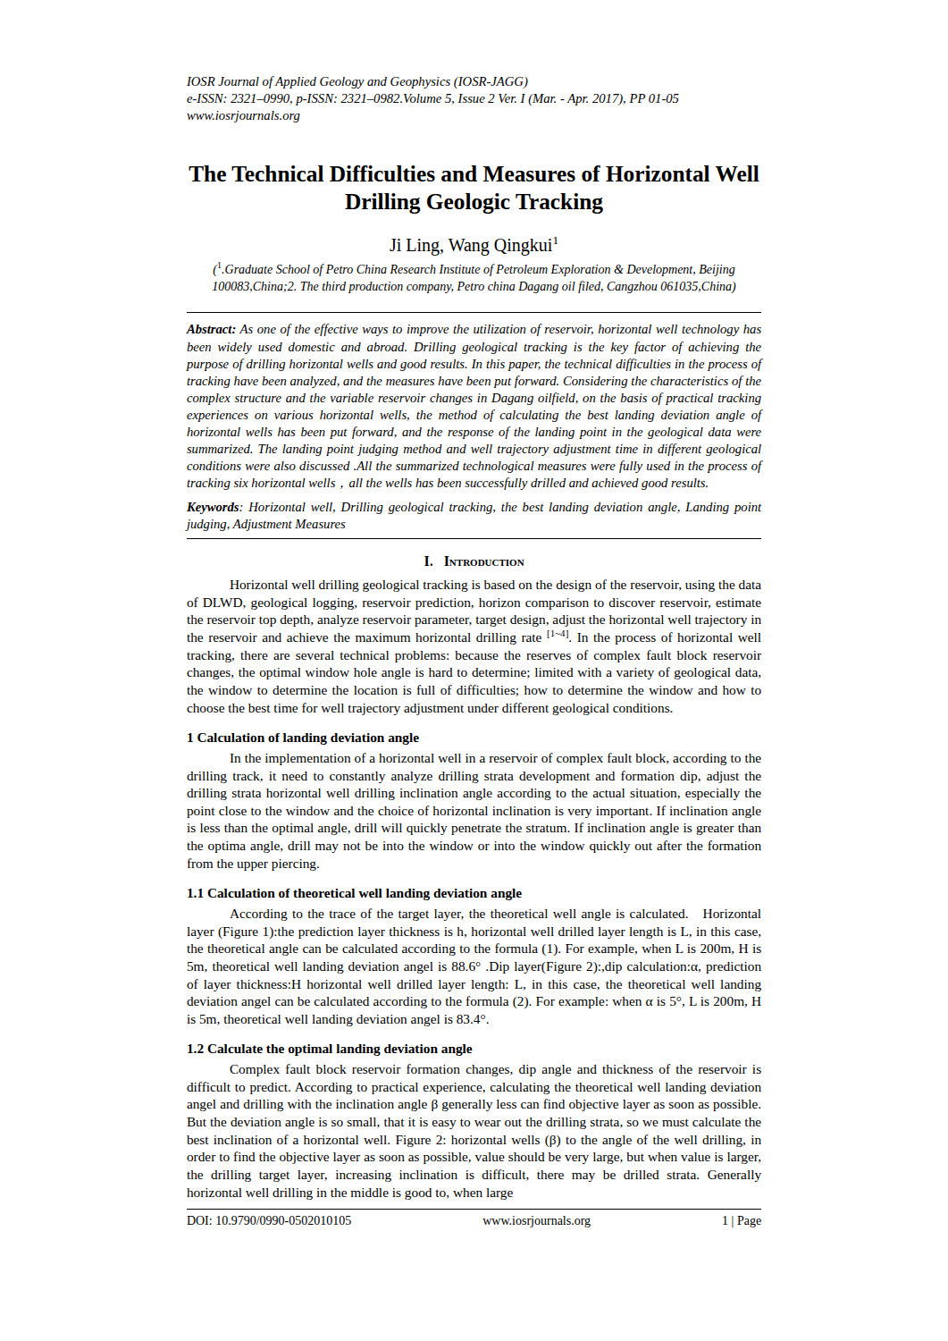IOSR Journal of Applied Geology and Geophysics (IOSR-JAGG)
e-ISSN: 2321–0990, p-ISSN: 2321–0982.Volume 5, Issue 2 Ver. I (Mar. - Apr. 2017), PP 01-05
www.iosrjournals.org
The Technical Difficulties and Measures of Horizontal Well
Drilling Geologic Tracking
Ji Ling, Wang Qingkui1
(1.Graduate School of Petro China Research Institute of Petroleum Exploration & Development, Beijing 100083,China;2. The third production company, Petro china Dagang oil filed, Cangzhou 061035,China)
Abstract: As one of the effective ways to improve the utilization of reservoir, horizontal well technology has been widely used domestic and abroad. Drilling geological tracking is the key factor of achieving the purpose of drilling horizontal wells and good results. In this paper, the technical difficulties in the process of tracking have been analyzed, and the measures have been put forward. Considering the characteristics of the complex structure and the variable reservoir changes in Dagang oilfield, on the basis of practical tracking experiences on various horizontal wells, the method of calculating the best landing deviation angle of horizontal wells has been put forward, and the response of the landing point in the geological data were summarized. The landing point judging method and well trajectory adjustment time in different geological conditions were also discussed .All the summarized technological measures were fully used in the process of tracking six horizontal wells，all the wells has been successfully drilled and achieved good results.
Keywords: Horizontal well, Drilling geological tracking, the best landing deviation angle, Landing point judging, Adjustment Measures
I. Introduction
Horizontal well drilling geological tracking is based on the design of the reservoir, using the data of DLWD, geological logging, reservoir prediction, horizon comparison to discover reservoir, estimate the reservoir top depth, analyze reservoir parameter, target design, adjust the horizontal well trajectory in the reservoir and achieve the maximum horizontal drilling rate [1~4]. In the process of horizontal well tracking, there are several technical problems: because the reserves of complex fault block reservoir changes, the optimal window hole angle is hard to determine; limited with a variety of geological data, the window to determine the location is full of difficulties; how to determine the window and how to choose the best time for well trajectory adjustment under different geological conditions.
1 Calculation of landing deviation angle
In the implementation of a horizontal well in a reservoir of complex fault block, according to the drilling track, it need to constantly analyze drilling strata development and formation dip, adjust the drilling strata horizontal well drilling inclination angle according to the actual situation, especially the point close to the window and the choice of horizontal inclination is very important. If inclination angle is less than the optimal angle, drill will quickly penetrate the stratum. If inclination angle is greater than the optima angle, drill may not be into the window or into the window quickly out after the formation from the upper piercing.
1.1 Calculation of theoretical well landing deviation angle
According to the trace of the target layer, the theoretical well angle is calculated. Horizontal layer (Figure 1):the prediction layer thickness is h, horizontal well drilled layer length is L, in this case, the theoretical angle can be calculated according to the formula (1). For example, when L is 200m, H is 5m, theoretical well landing deviation angel is 88.6° .Dip layer(Figure 2):,dip calculation:α, prediction of layer thickness:H horizontal well drilled layer length: L, in this case, the theoretical well landing deviation angel can be calculated according to the formula (2). For example: when α is 5°, L is 200m, H is 5m, theoretical well landing deviation angel is 83.4°.
1.2 Calculate the optimal landing deviation angle
Complex fault block reservoir formation changes, dip angle and thickness of the reservoir is difficult to predict. According to practical experience, calculating the theoretical well landing deviation angel and drilling with the inclination angle β generally less can find objective layer as soon as possible. But the deviation angle is so small, that it is easy to wear out the drilling strata, so we must calculate the best inclination of a horizontal well. Figure 2: horizontal wells (β) to the angle of the well drilling, in order to find the objective layer as soon as possible, value should be very large, but when value is larger, the drilling target layer, increasing inclination is difficult, there may be drilled strata. Generally horizontal well drilling in the middle is good to, when large
DOI: 10.9790/0990-0502010105
www.iosrjournals.org
1 | Page